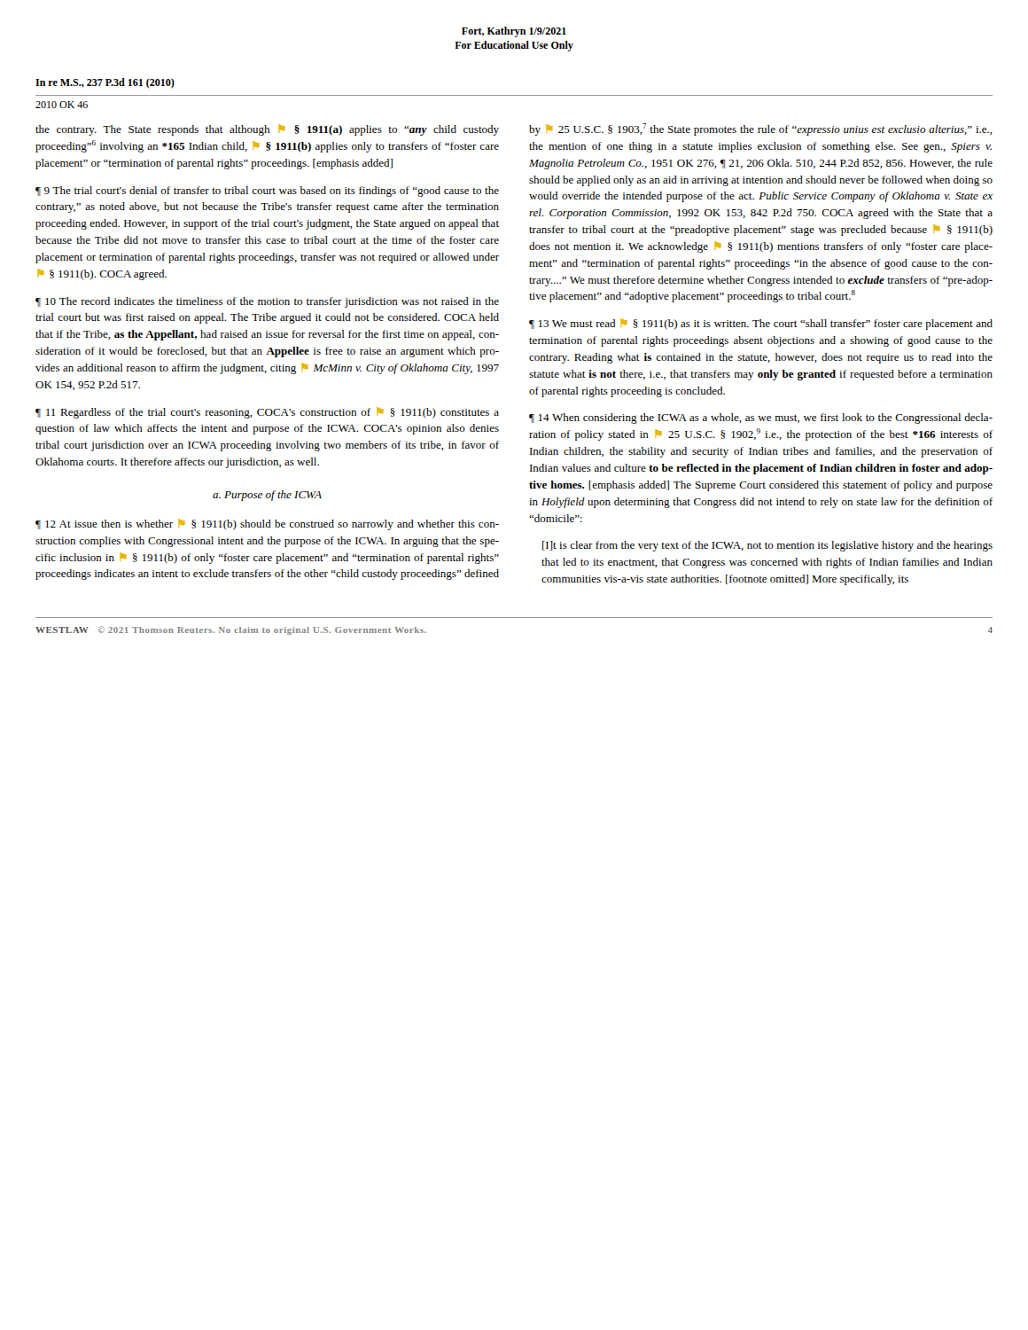Fort, Kathryn 1/9/2021
For Educational Use Only
In re M.S., 237 P.3d 161 (2010)
2010 OK 46
the contrary. The State responds that although ⚑ § 1911(a) applies to “any child custody proceeding”6 involving an *165 Indian child, ⚑ § 1911(b) applies only to transfers of “foster care placement” or “termination of parental rights” proceedings. [emphasis added]
¶ 9 The trial court's denial of transfer to tribal court was based on its findings of “good cause to the contrary,” as noted above, but not because the Tribe's transfer request came after the termination proceeding ended. However, in support of the trial court's judgment, the State argued on appeal that because the Tribe did not move to transfer this case to tribal court at the time of the foster care placement or termination of parental rights proceedings, transfer was not required or allowed under ⚑ § 1911(b). COCA agreed.
¶ 10 The record indicates the timeliness of the motion to transfer jurisdiction was not raised in the trial court but was first raised on appeal. The Tribe argued it could not be considered. COCA held that if the Tribe, as the Appellant, had raised an issue for reversal for the first time on appeal, consideration of it would be foreclosed, but that an Appellee is free to raise an argument which provides an additional reason to affirm the judgment, citing ⚑ McMinn v. City of Oklahoma City, 1997 OK 154, 952 P.2d 517.
¶ 11 Regardless of the trial court's reasoning, COCA's construction of ⚑ § 1911(b) constitutes a question of law which affects the intent and purpose of the ICWA. COCA's opinion also denies tribal court jurisdiction over an ICWA proceeding involving two members of its tribe, in favor of Oklahoma courts. It therefore affects our jurisdiction, as well.
a. Purpose of the ICWA
¶ 12 At issue then is whether ⚑ § 1911(b) should be construed so narrowly and whether this construction complies with Congressional intent and the purpose of the ICWA. In arguing that the specific inclusion in ⚑ § 1911(b) of only “foster care placement” and “termination of parental rights” proceedings indicates an intent to exclude transfers of the other “child custody proceedings” defined by ⚑ 25 U.S.C. § 1903,7 the State promotes the rule of “expressio unius est exclusio alterius,” i.e., the mention of one thing in a statute implies exclusion of something else. See gen., Spiers v. Magnolia Petroleum Co., 1951 OK 276, ¶ 21, 206 Okla. 510, 244 P.2d 852, 856. However, the rule should be applied only as an aid in arriving at intention and should never be followed when doing so would override the intended purpose of the act. Public Service Company of Oklahoma v. State ex rel. Corporation Commission, 1992 OK 153, 842 P.2d 750. COCA agreed with the State that a transfer to tribal court at the “preadoptive placement” stage was precluded because ⚑ § 1911(b) does not mention it. We acknowledge ⚑ § 1911(b) mentions transfers of only “foster care placement” and “termination of parental rights” proceedings “in the absence of good cause to the contrary....” We must therefore determine whether Congress intended to exclude transfers of “pre-adoptive placement” and “adoptive placement” proceedings to tribal court.8
¶ 13 We must read ⚑ § 1911(b) as it is written. The court “shall transfer” foster care placement and termination of parental rights proceedings absent objections and a showing of good cause to the contrary. Reading what is contained in the statute, however, does not require us to read into the statute what is not there, i.e., that transfers may only be granted if requested before a termination of parental rights proceeding is concluded.
¶ 14 When considering the ICWA as a whole, as we must, we first look to the Congressional declaration of policy stated in ⚑ 25 U.S.C. § 1902,9 i.e., the protection of the best *166 interests of Indian children, the stability and security of Indian tribes and families, and the preservation of Indian values and culture to be reflected in the placement of Indian children in foster and adoptive homes. [emphasis added] The Supreme Court considered this statement of policy and purpose in Holyfield upon determining that Congress did not intend to rely on state law for the definition of “domicile”:
[I]t is clear from the very text of the ICWA, not to mention its legislative history and the hearings that led to its enactment, that Congress was concerned with rights of Indian families and Indian communities vis-a-vis state authorities. [footnote omitted] More specifically, its
WESTLAW © 2021 Thomson Reuters. No claim to original U.S. Government Works.
4